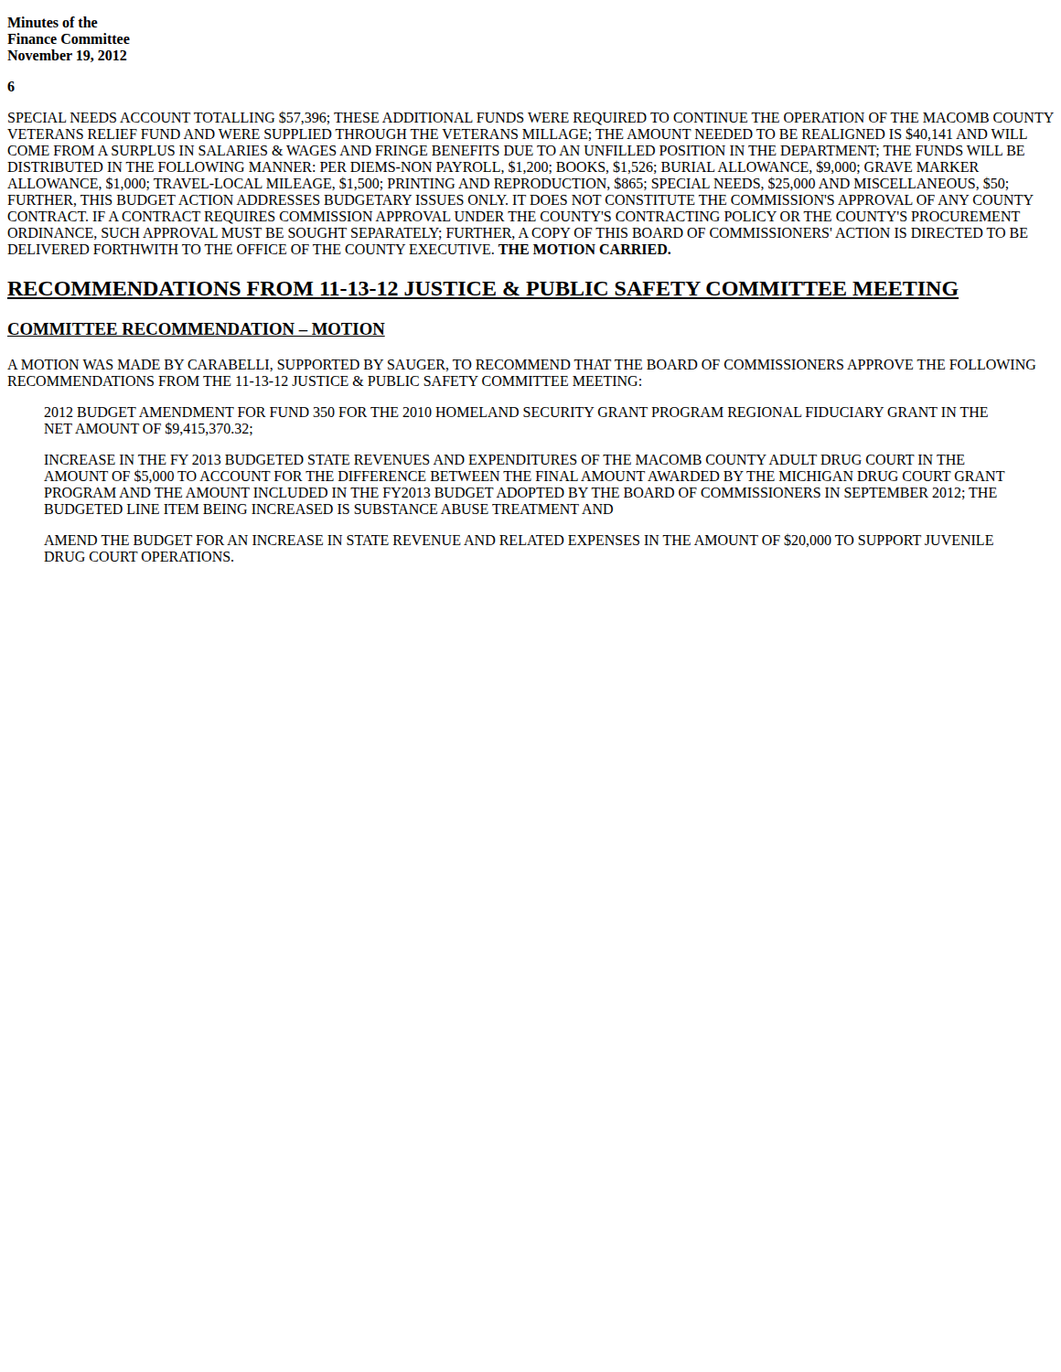Minutes of the
Finance Committee
November 19, 2012
6
SPECIAL NEEDS ACCOUNT TOTALLING $57,396; THESE ADDITIONAL FUNDS WERE REQUIRED TO CONTINUE THE OPERATION OF THE MACOMB COUNTY VETERANS RELIEF FUND AND WERE SUPPLIED THROUGH THE VETERANS MILLAGE; THE AMOUNT NEEDED TO BE REALIGNED IS $40,141 AND WILL COME FROM A SURPLUS IN SALARIES & WAGES AND FRINGE BENEFITS DUE TO AN UNFILLED POSITION IN THE DEPARTMENT; THE FUNDS WILL BE DISTRIBUTED IN THE FOLLOWING MANNER: PER DIEMS-NON PAYROLL, $1,200; BOOKS, $1,526; BURIAL ALLOWANCE, $9,000; GRAVE MARKER ALLOWANCE, $1,000; TRAVEL-LOCAL MILEAGE, $1,500; PRINTING AND REPRODUCTION, $865; SPECIAL NEEDS, $25,000 AND MISCELLANEOUS, $50; FURTHER, THIS BUDGET ACTION ADDRESSES BUDGETARY ISSUES ONLY. IT DOES NOT CONSTITUTE THE COMMISSION'S APPROVAL OF ANY COUNTY CONTRACT. IF A CONTRACT REQUIRES COMMISSION APPROVAL UNDER THE COUNTY'S CONTRACTING POLICY OR THE COUNTY'S PROCUREMENT ORDINANCE, SUCH APPROVAL MUST BE SOUGHT SEPARATELY; FURTHER, A COPY OF THIS BOARD OF COMMISSIONERS' ACTION IS DIRECTED TO BE DELIVERED FORTHWITH TO THE OFFICE OF THE COUNTY EXECUTIVE. THE MOTION CARRIED.
RECOMMENDATIONS FROM 11-13-12 JUSTICE & PUBLIC SAFETY COMMITTEE MEETING
COMMITTEE RECOMMENDATION – MOTION
A MOTION WAS MADE BY CARABELLI, SUPPORTED BY SAUGER, TO RECOMMEND THAT THE BOARD OF COMMISSIONERS APPROVE THE FOLLOWING RECOMMENDATIONS FROM THE 11-13-12 JUSTICE & PUBLIC SAFETY COMMITTEE MEETING:
2012 BUDGET AMENDMENT FOR FUND 350 FOR THE 2010 HOMELAND SECURITY GRANT PROGRAM REGIONAL FIDUCIARY GRANT IN THE NET AMOUNT OF $9,415,370.32;
INCREASE IN THE FY 2013 BUDGETED STATE REVENUES AND EXPENDITURES OF THE MACOMB COUNTY ADULT DRUG COURT IN THE AMOUNT OF $5,000 TO ACCOUNT FOR THE DIFFERENCE BETWEEN THE FINAL AMOUNT AWARDED BY THE MICHIGAN DRUG COURT GRANT PROGRAM AND THE AMOUNT INCLUDED IN THE FY2013 BUDGET ADOPTED BY THE BOARD OF COMMISSIONERS IN SEPTEMBER 2012; THE BUDGETED LINE ITEM BEING INCREASED IS SUBSTANCE ABUSE TREATMENT AND
AMEND THE BUDGET FOR AN INCREASE IN STATE REVENUE AND RELATED EXPENSES IN THE AMOUNT OF $20,000 TO SUPPORT JUVENILE DRUG COURT OPERATIONS.